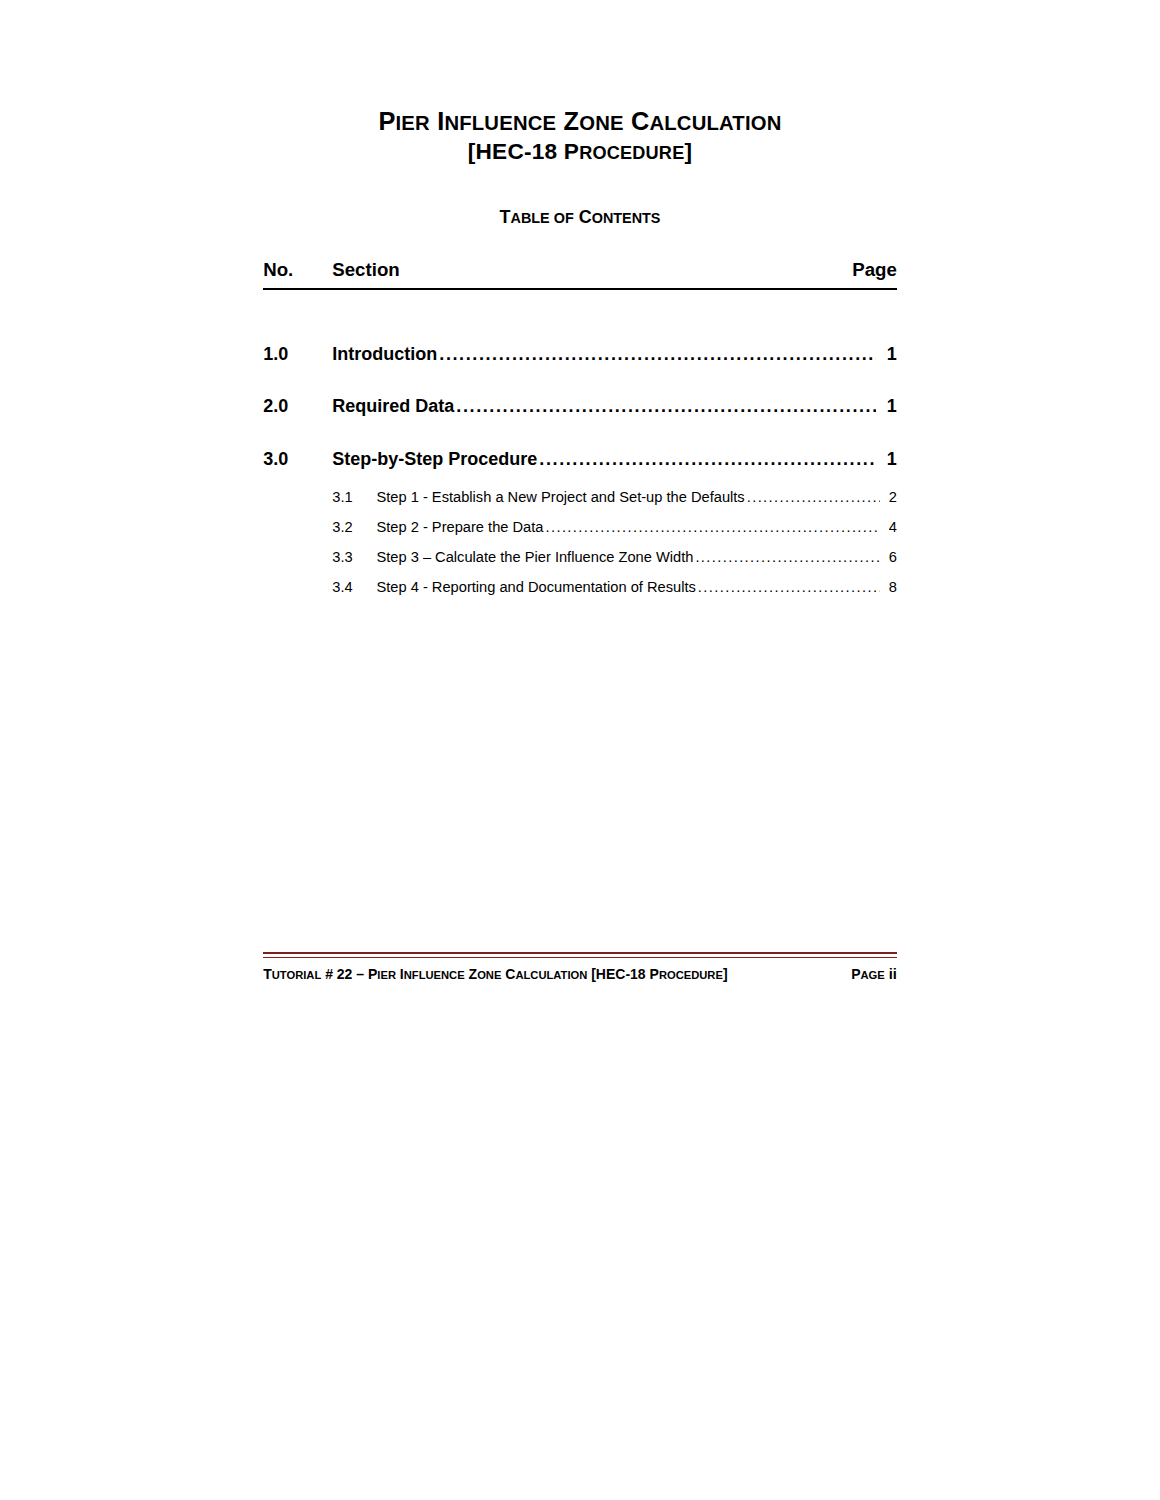Pier Influence Zone Calculation [HEC-18 Procedure]
Table of Contents
No. Section Page
1.0 Introduction .................................................................................................................................. 1
2.0 Required Data .................................................................................................................................. 1
3.0 Step-by-Step Procedure .................................................................................................................................. 1
3.1 Step 1 - Establish a New Project and Set-up the Defaults .................................................................................................................................. 2
3.2 Step 2 - Prepare the Data .................................................................................................................................. 4
3.3 Step 3 – Calculate the Pier Influence Zone Width .................................................................................................................................. 6
3.4 Step 4 - Reporting and Documentation of Results .................................................................................................................................. 8
Tutorial # 22 – Pier Influence Zone Calculation [HEC-18 Procedure]
Page ii